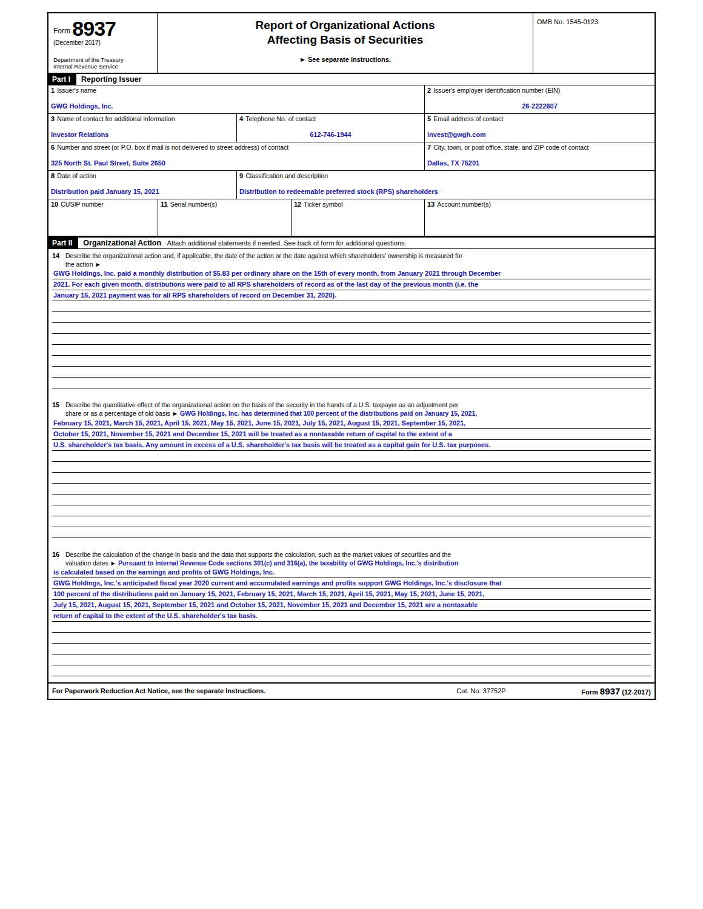Form 8937
(December 2017)
Department of the Treasury
Internal Revenue Service
Report of Organizational Actions
Affecting Basis of Securities
► See separate instructions.
OMB No. 1545-0123
Part I
Reporting Issuer
1 Issuer's name
GWG Holdings, Inc.
2 Issuer's employer identification number (EIN)
26-2222607
3 Name of contact for additional information
Investor Relations
4 Telephone No. of contact
612-746-1944
5 Email address of contact
invest@gwgh.com
6 Number and street (or P.O. box if mail is not delivered to street address) of contact
325 North St. Paul Street, Suite 2650
7 City, town, or post office, state, and ZIP code of contact
Dallas, TX 75201
8 Date of action
Distribution paid January 15, 2021
9 Classification and description
Distribution to redeemable preferred stock (RPS) shareholders
10 CUSIP number
11 Serial number(s)
12 Ticker symbol
13 Account number(s)
Part II
Organizational Action Attach additional statements if needed. See back of form for additional questions.
14
Describe the organizational action and, if applicable, the date of the action or the date against which shareholders' ownership is measured for
the action ►
GWG Holdings, Inc. paid a monthly distribution of $5.83 per ordinary share on the 15th of every month, from January 2021 through December
2021. For each given month, distributions were paid to all RPS shareholders of record as of the last day of the previous month (i.e. the
January 15, 2021 payment was for all RPS shareholders of record on December 31, 2020).
15
Describe the quantitative effect of the organizational action on the basis of the security in the hands of a U.S. taxpayer as an adjustment per
share or as a percentage of old basis ► GWG Holdings, Inc. has determined that 100 percent of the distributions paid on January 15, 2021,
February 15, 2021, March 15, 2021, April 15, 2021, May 15, 2021, June 15, 2021, July 15, 2021, August 15, 2021, September 15, 2021,
October 15, 2021, November 15, 2021 and December 15, 2021 will be treated as a nontaxable return of capital to the extent of a
U.S. shareholder's tax basis. Any amount in excess of a U.S. shareholder's tax basis will be treated as a capital gain for U.S. tax purposes.
16
Describe the calculation of the change in basis and the data that supports the calculation, such as the market values of securities and the
valuation dates ► Pursuant to Internal Revenue Code sections 301(c) and 316(a), the taxability of GWG Holdings, Inc.'s distribution
is calculated based on the earnings and profits of GWG Holdings, Inc.
GWG Holdings, Inc.'s anticipated fiscal year 2020 current and accumulated earnings and profits support GWG Holdings, Inc.'s disclosure that
100 percent of the distributions paid on January 15, 2021, February 15, 2021, March 15, 2021, April 15, 2021, May 15, 2021, June 15, 2021,
July 15, 2021, August 15, 2021, September 15, 2021 and October 15, 2021, November 15, 2021 and December 15, 2021 are a nontaxable
return of capital to the extent of the U.S. shareholder's tax basis.
For Paperwork Reduction Act Notice, see the separate Instructions.
Cat. No. 37752P
Form 8937 (12-2017)